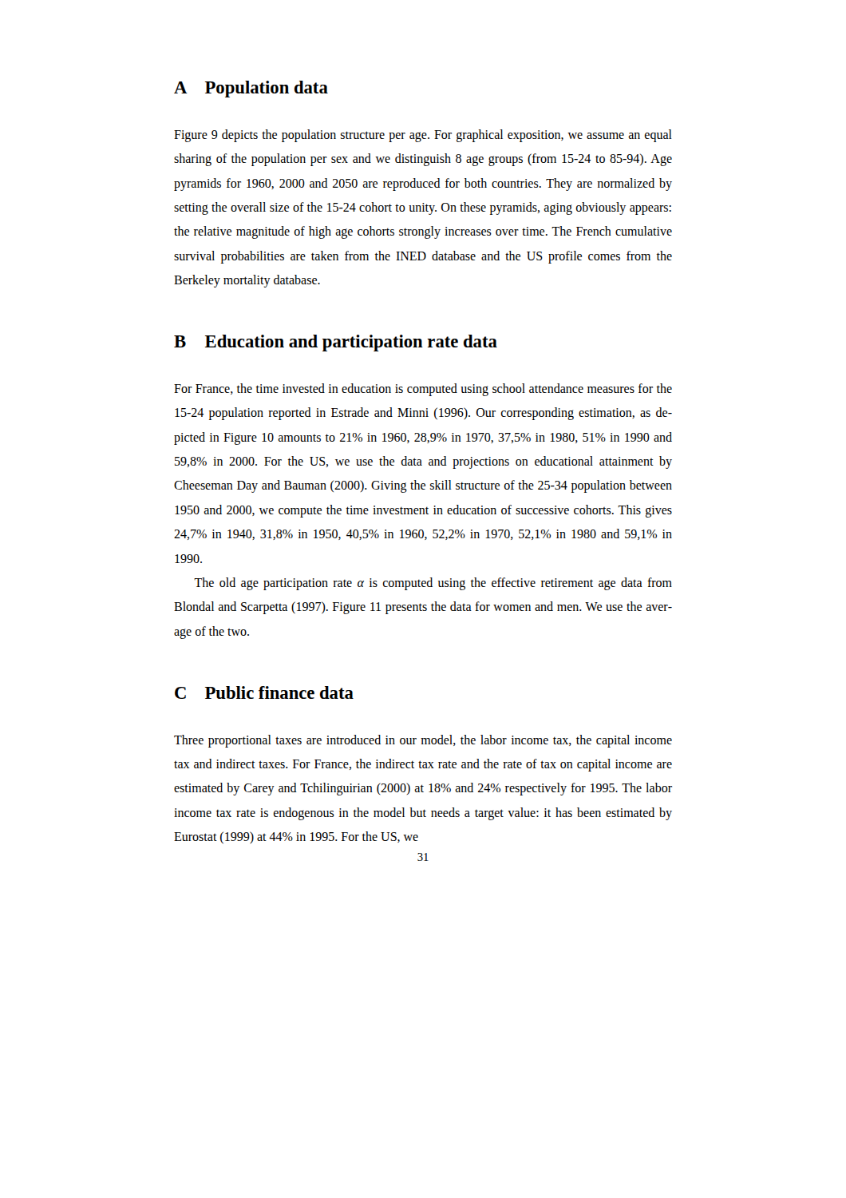APopulation data
Figure 9 depicts the population structure per age. For graphical exposition, we assume an equal sharing of the population per sex and we distinguish 8 age groups (from 15-24 to 85-94). Age pyramids for 1960, 2000 and 2050 are reproduced for both countries. They are normalized by setting the overall size of the 15-24 cohort to unity. On these pyramids, aging obviously appears: the relative magnitude of high age cohorts strongly increases over time. The French cumulative survival probabilities are taken from the INED database and the US profile comes from the Berkeley mortality database.
BEducation and participation rate data
For France, the time invested in education is computed using school attendance measures for the 15-24 population reported in Estrade and Minni (1996). Our corresponding estimation, as depicted in Figure 10 amounts to 21% in 1960, 28,9% in 1970, 37,5% in 1980, 51% in 1990 and 59,8% in 2000. For the US, we use the data and projections on educational attainment by Cheeseman Day and Bauman (2000). Giving the skill structure of the 25-34 population between 1950 and 2000, we compute the time investment in education of successive cohorts. This gives 24,7% in 1940, 31,8% in 1950, 40,5% in 1960, 52,2% in 1970, 52,1% in 1980 and 59,1% in 1990.
The old age participation rate α is computed using the effective retirement age data from Blondal and Scarpetta (1997). Figure 11 presents the data for women and men. We use the average of the two.
CPublic finance data
Three proportional taxes are introduced in our model, the labor income tax, the capital income tax and indirect taxes. For France, the indirect tax rate and the rate of tax on capital income are estimated by Carey and Tchilinguirian (2000) at 18% and 24% respectively for 1995. The labor income tax rate is endogenous in the model but needs a target value: it has been estimated by Eurostat (1999) at 44% in 1995. For the US, we
31